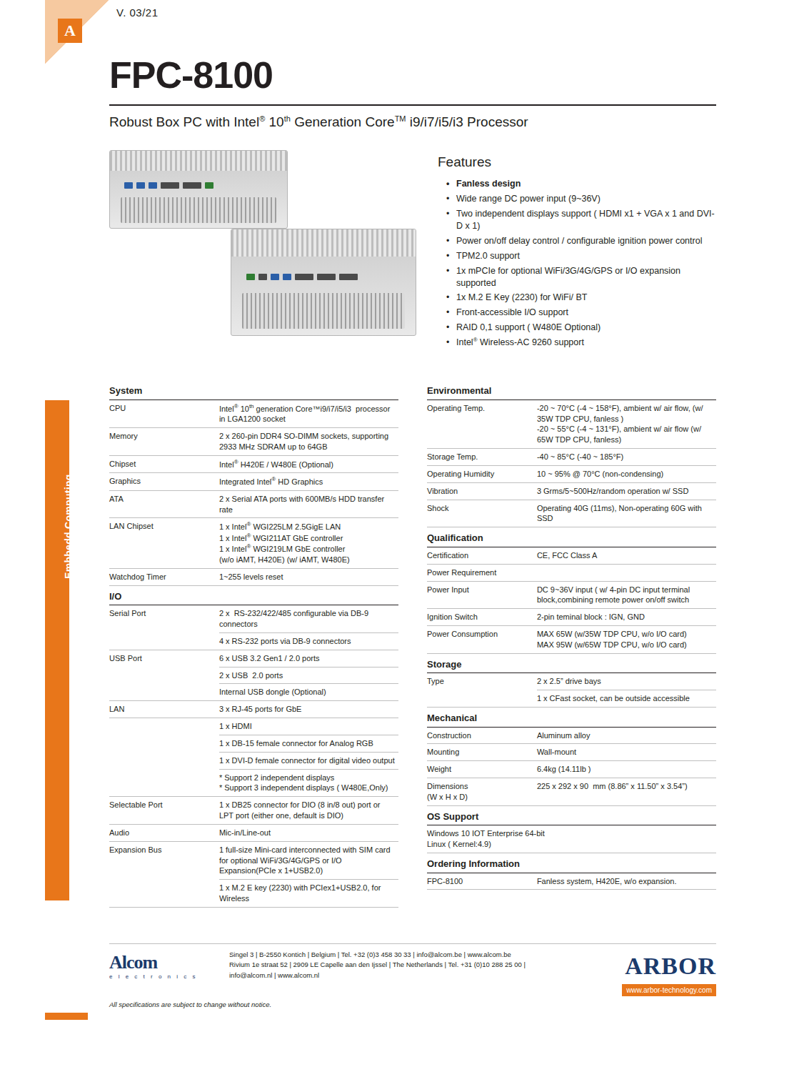A
V. 03/21
Embbedd Computing
FPC-8100
Robust Box PC with Intel® 10th Generation CoreTM i9/i7/i5/i3 Processor
Features
Fanless design
Wide range DC power input (9~36V)
Two independent displays support ( HDMI x1 + VGA x 1 and DVI-D x 1)
Power on/off delay control / configurable ignition power control
TPM2.0 support
1x mPCIe for optional WiFi/3G/4G/GPS or I/O expansion supported
1x M.2 E Key (2230) for WiFi/ BT
Front-accessible I/O support
RAID 0,1 support ( W480E Optional)
Intel® Wireless-AC 9260 support
System
| CPU | Intel ® 10 th generation Core™i9/i7/i5/i3 processor in LGA1200 socket |
| Memory | 2 x 260-pin DDR4 SO-DIMM sockets, supporting 2933 MHz SDRAM up to 64GB |
| Chipset | Intel ® H420E / W480E (Optional) |
| Graphics | Integrated Intel ® HD Graphics |
| ATA | 2 x Serial ATA ports with 600MB/s HDD transfer rate |
| LAN Chipset | 1 x Intel ® WGI225LM 2.5GigE LAN 1 x Intel ® WGI211AT GbE controller 1 x Intel ® WGI219LM GbE controller (w/o iAMT, H420E) (w/ iAMT, W480E) |
| Watchdog Timer | 1~255 levels reset |
I/O
| Serial Port | 2 x RS-232/422/485 configurable via DB-9 connectors |
| 4 x RS-232 ports via DB-9 connectors |
| USB Port | 6 x USB 3.2 Gen1 / 2.0 ports |
| 2 x USB 2.0 ports |
| Internal USB dongle (Optional) |
| LAN | 3 x RJ-45 ports for GbE |
| | 1 x HDMI |
| 1 x DB-15 female connector for Analog RGB |
| 1 x DVI-D female connector for digital video output |
| * Support 2 independent displays * Support 3 independent displays ( W480E,Only) |
| Selectable Port | 1 x DB25 connector for DIO (8 in/8 out) port or LPT port (either one, default is DIO) |
| Audio | Mic-in/Line-out |
| Expansion Bus | 1 full-size Mini-card interconnected with SIM card for optional WiFi/3G/4G/GPS or I/O Expansion(PCIe x 1+USB2.0) |
| 1 x M.2 E key (2230) with PCIex1+USB2.0, for Wireless |
Environmental
| Operating Temp. | -20 ~ 70°C (-4 ~ 158°F), ambient w/ air flow, (w/ 35W TDP CPU, fanless ) -20 ~ 55°C (-4 ~ 131°F), ambient w/ air flow (w/ 65W TDP CPU, fanless) |
| Storage Temp. | -40 ~ 85°C (-40 ~ 185°F) |
| Operating Humidity | 10 ~ 95% @ 70°C (non-condensing) |
| Vibration | 3 Grms/5~500Hz/random operation w/ SSD |
| Shock | Operating 40G (11ms), Non-operating 60G with SSD |
Qualification
| Certification | CE, FCC Class A |
| Power Requirement |
| Power Input | DC 9~36V input ( w/ 4-pin DC input terminal block,combining remote power on/off switch |
| Ignition Switch | 2-pin teminal block : IGN, GND |
| Power Consumption | MAX 65W (w/35W TDP CPU, w/o I/O card) MAX 95W (w/65W TDP CPU, w/o I/O card) |
Storage
| Type | 2 x 2.5” drive bays |
| 1 x CFast socket, can be outside accessible |
Mechanical
| Construction | Aluminum alloy |
| Mounting | Wall-mount |
| Weight | 6.4kg (14.11lb ) |
| Dimensions (W x H x D) | 225 x 292 x 90 mm (8.86” x 11.50” x 3.54”) |
OS Support
| Windows 10 IOT Enterprise 64-bit Linux ( Kernel:4.9) |
Ordering Information
| FPC-8100 | Fanless system, H420E, w/o expansion. |
Alcom
e l e c t r o n i c s
Singel 3 | B-2550 Kontich | Belgium | Tel. +32 (0)3 458 30 33 | info@alcom.be | www.alcom.be
Rivium 1e straat 52 | 2909 LE Capelle aan den Ijssel | The Netherlands | Tel. +31 (0)10 288 25 00 | info@alcom.nl | www.alcom.nl
ARBOR
www.arbor-technology.com
All specifications are subject to change without notice.